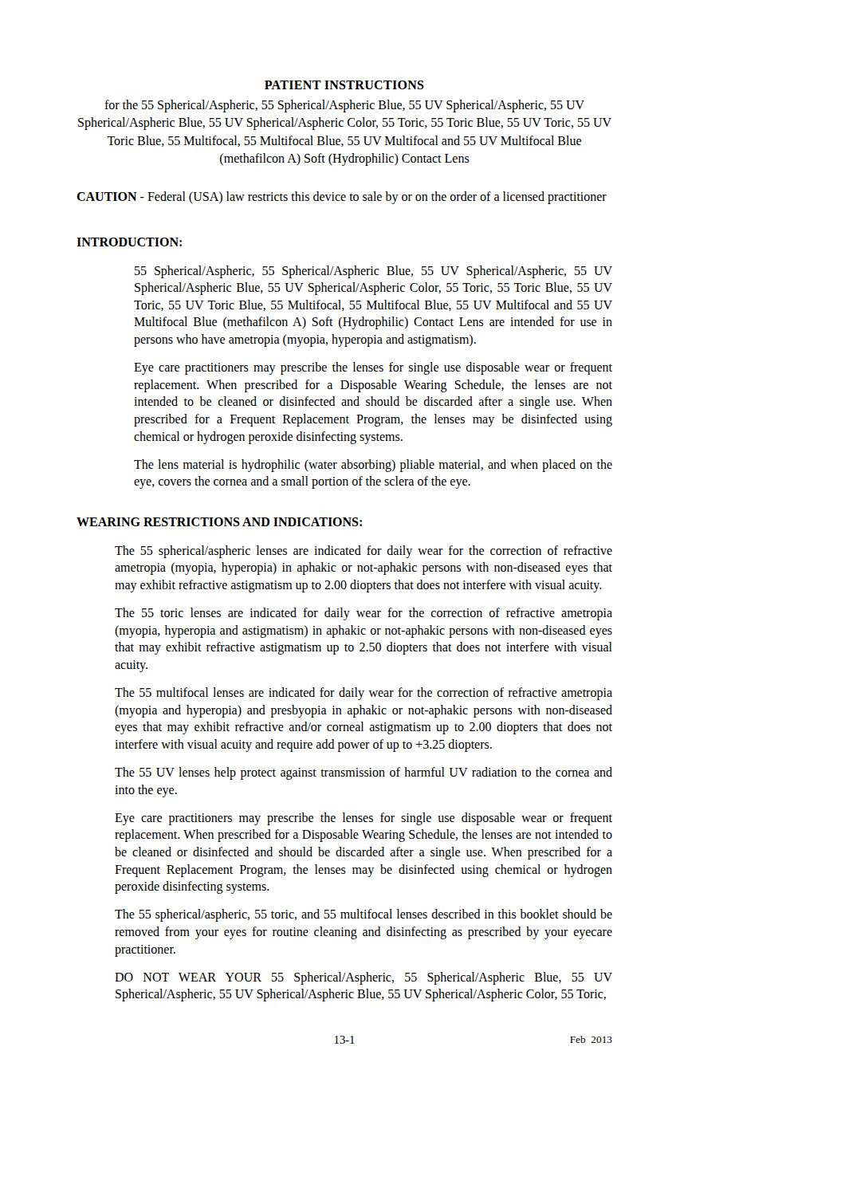PATIENT INSTRUCTIONS
for the 55 Spherical/Aspheric, 55 Spherical/Aspheric Blue, 55 UV Spherical/Aspheric, 55 UV Spherical/Aspheric Blue, 55 UV Spherical/Aspheric Color, 55 Toric, 55 Toric Blue, 55 UV Toric, 55 UV Toric Blue, 55 Multifocal, 55 Multifocal Blue, 55 UV Multifocal and 55 UV Multifocal Blue (methafilcon A) Soft (Hydrophilic) Contact Lens
CAUTION - Federal (USA) law restricts this device to sale by or on the order of a licensed practitioner
Introduction:
55 Spherical/Aspheric, 55 Spherical/Aspheric Blue, 55 UV Spherical/Aspheric, 55 UV Spherical/Aspheric Blue, 55 UV Spherical/Aspheric Color, 55 Toric, 55 Toric Blue, 55 UV Toric, 55 UV Toric Blue, 55 Multifocal, 55 Multifocal Blue, 55 UV Multifocal and 55 UV Multifocal Blue (methafilcon A) Soft (Hydrophilic) Contact Lens are intended for use in persons who have ametropia (myopia, hyperopia and astigmatism).
Eye care practitioners may prescribe the lenses for single use disposable wear or frequent replacement. When prescribed for a Disposable Wearing Schedule, the lenses are not intended to be cleaned or disinfected and should be discarded after a single use. When prescribed for a Frequent Replacement Program, the lenses may be disinfected using chemical or hydrogen peroxide disinfecting systems.
The lens material is hydrophilic (water absorbing) pliable material, and when placed on the eye, covers the cornea and a small portion of the sclera of the eye.
Wearing Restrictions and Indications:
The 55 spherical/aspheric lenses are indicated for daily wear for the correction of refractive ametropia (myopia, hyperopia) in aphakic or not-aphakic persons with non-diseased eyes that may exhibit refractive astigmatism up to 2.00 diopters that does not interfere with visual acuity.
The 55 toric lenses are indicated for daily wear for the correction of refractive ametropia (myopia, hyperopia and astigmatism) in aphakic or not-aphakic persons with non-diseased eyes that may exhibit refractive astigmatism up to 2.50 diopters that does not interfere with visual acuity.
The 55 multifocal lenses are indicated for daily wear for the correction of refractive ametropia (myopia and hyperopia) and presbyopia in aphakic or not-aphakic persons with non-diseased eyes that may exhibit refractive and/or corneal astigmatism up to 2.00 diopters that does not interfere with visual acuity and require add power of up to +3.25 diopters.
The 55 UV lenses help protect against transmission of harmful UV radiation to the cornea and into the eye.
Eye care practitioners may prescribe the lenses for single use disposable wear or frequent replacement. When prescribed for a Disposable Wearing Schedule, the lenses are not intended to be cleaned or disinfected and should be discarded after a single use. When prescribed for a Frequent Replacement Program, the lenses may be disinfected using chemical or hydrogen peroxide disinfecting systems.
The 55 spherical/aspheric, 55 toric, and 55 multifocal lenses described in this booklet should be removed from your eyes for routine cleaning and disinfecting as prescribed by your eyecare practitioner.
DO NOT WEAR YOUR 55 Spherical/Aspheric, 55 Spherical/Aspheric Blue, 55 UV Spherical/Aspheric, 55 UV Spherical/Aspheric Blue, 55 UV Spherical/Aspheric Color, 55 Toric,
13-1
Feb 2013